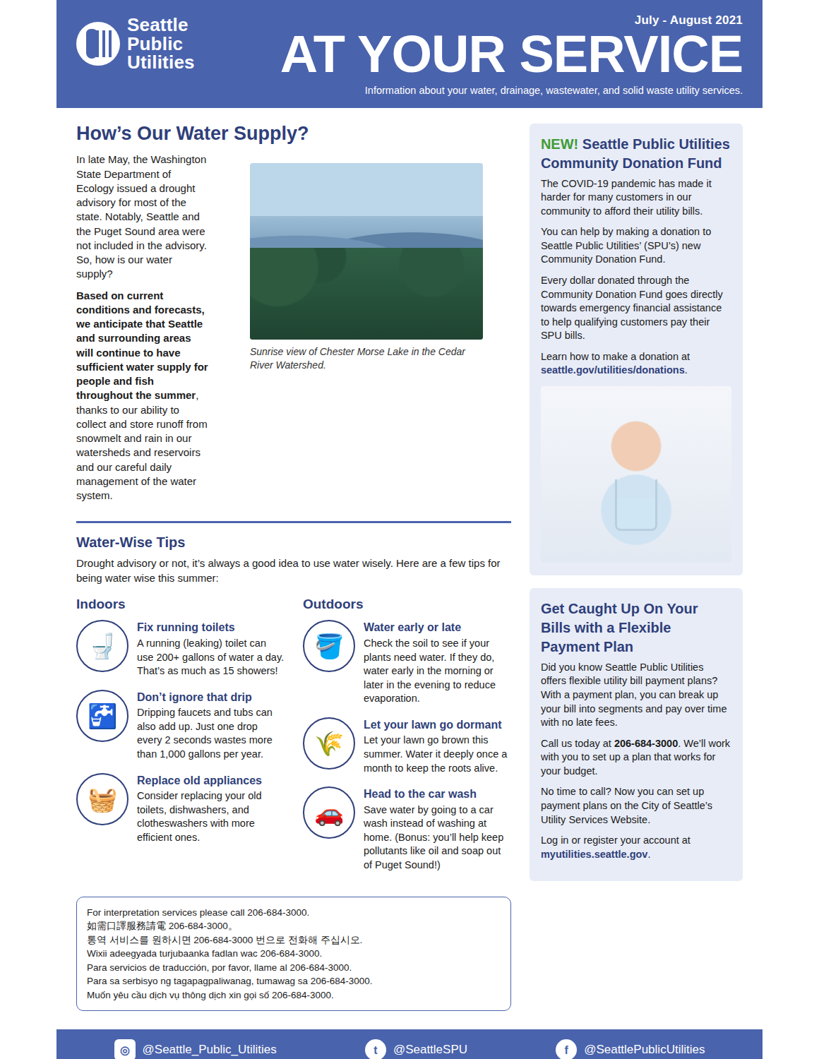Seattle
Public
Utilities
July - August 2021
AT YOUR SERVICE
Information about your water, drainage, wastewater, and solid waste utility services.
How’s Our Water Supply?
In late May, the Washington State Department of Ecology issued a drought advisory for most of the state. Notably, Seattle and the Puget Sound area were not included in the advisory. So, how is our water supply?
Based on current conditions and forecasts, we anticipate that Seattle and surrounding areas will continue to have sufficient water supply for people and fish throughout the summer, thanks to our ability to collect and store runoff from snowmelt and rain in our watersheds and reservoirs and our careful daily management of the water system.
Sunrise view of Chester Morse Lake in the Cedar River Watershed.
Water-Wise Tips
Drought advisory or not, it’s always a good idea to use water wisely. Here are a few tips for being water wise this summer:
Indoors
🚽
Fix running toilets
A running (leaking) toilet can use 200+ gallons of water a day. That’s as much as 15 showers!
🚰
Don’t ignore that drip
Dripping faucets and tubs can also add up. Just one drop every 2 seconds wastes more than 1,000 gallons per year.
🧺
Replace old appliances
Consider replacing your old toilets, dishwashers, and clotheswashers with more efficient ones.
Outdoors
🪣
Water early or late
Check the soil to see if your plants need water. If they do, water early in the morning or later in the evening to reduce evaporation.
🌾
Let your lawn go dormant
Let your lawn go brown this summer. Water it deeply once a month to keep the roots alive.
🚗
Head to the car wash
Save water by going to a car wash instead of washing at home. (Bonus: you’ll help keep pollutants like oil and soap out of Puget Sound!)
For interpretation services please call 206-684-3000.
如需口譯服務請電 206-684-3000。
통역 서비스를 원하시면 206-684-3000 번으로 전화해 주십시오.
Wixii adeegyada turjubaanka fadlan wac 206-684-3000.
Para servicios de traducción, por favor, llame al 206-684-3000.
Para sa serbisyo ng tagapagpaliwanag, tumawag sa 206-684-3000.
Muốn yêu cầu dịch vụ thông dịch xin gọi số 206-684-3000.
NEW! Seattle Public Utilities Community Donation Fund
The COVID-19 pandemic has made it harder for many customers in our community to afford their utility bills.
You can help by making a donation to Seattle Public Utilities’ (SPU’s) new Community Donation Fund.
Every dollar donated through the Community Donation Fund goes directly towards emergency financial assistance to help qualifying customers pay their SPU bills.
Learn how to make a donation at seattle.gov/utilities/donations.
Get Caught Up On Your Bills with a Flexible Payment Plan
Did you know Seattle Public Utilities offers flexible utility bill payment plans? With a payment plan, you can break up your bill into segments and pay over time with no late fees.
Call us today at 206-684-3000. We’ll work with you to set up a plan that works for your budget.
No time to call? Now you can set up payment plans on the City of Seattle’s Utility Services Website.
Log in or register your account at myutilities.seattle.gov.
◎ @Seattle_Public_Utilities
t @SeattleSPU
f @SeattlePublicUtilities